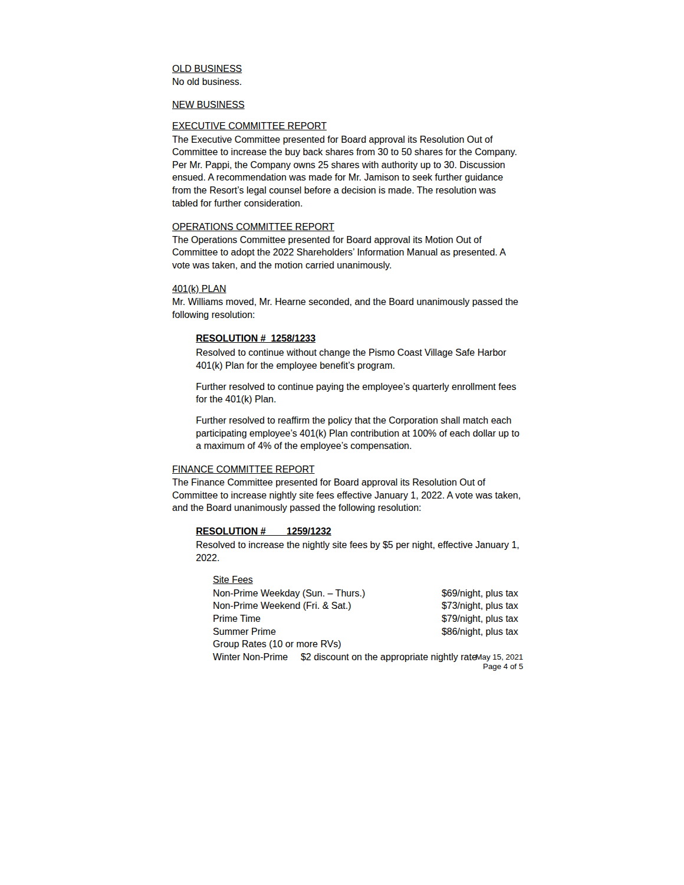OLD BUSINESS
No old business.
NEW BUSINESS
EXECUTIVE COMMITTEE REPORT
The Executive Committee presented for Board approval its Resolution Out of Committee to increase the buy back shares from 30 to 50 shares for the Company. Per Mr. Pappi, the Company owns 25 shares with authority up to 30. Discussion ensued. A recommendation was made for Mr. Jamison to seek further guidance from the Resort’s legal counsel before a decision is made. The resolution was tabled for further consideration.
OPERATIONS COMMITTEE REPORT
The Operations Committee presented for Board approval its Motion Out of Committee to adopt the 2022 Shareholders’ Information Manual as presented. A vote was taken, and the motion carried unanimously.
401(k) PLAN
Mr. Williams moved, Mr. Hearne seconded, and the Board unanimously passed the following resolution:
RESOLUTION # 1258/1233
Resolved to continue without change the Pismo Coast Village Safe Harbor 401(k) Plan for the employee benefit’s program.
Further resolved to continue paying the employee’s quarterly enrollment fees for the 401(k) Plan.
Further resolved to reaffirm the policy that the Corporation shall match each participating employee’s 401(k) Plan contribution at 100% of each dollar up to a maximum of 4% of the employee’s compensation.
FINANCE COMMITTEE REPORT
The Finance Committee presented for Board approval its Resolution Out of Committee to increase nightly site fees effective January 1, 2022. A vote was taken, and the Board unanimously passed the following resolution:
RESOLUTION # 1259/1232
Resolved to increase the nightly site fees by $5 per night, effective January 1, 2022.
Site Fees
| Non-Prime Weekday (Sun. – Thurs.) | $69/night, plus tax |
| Non-Prime Weekend (Fri. & Sat.) | $73/night, plus tax |
| Prime Time | $79/night, plus tax |
| Summer Prime | $86/night, plus tax |
Group Rates (10 or more RVs)
Winter Non-Prime$2 discount on the appropriate nightly rate
May 15, 2021
Page 4 of 5